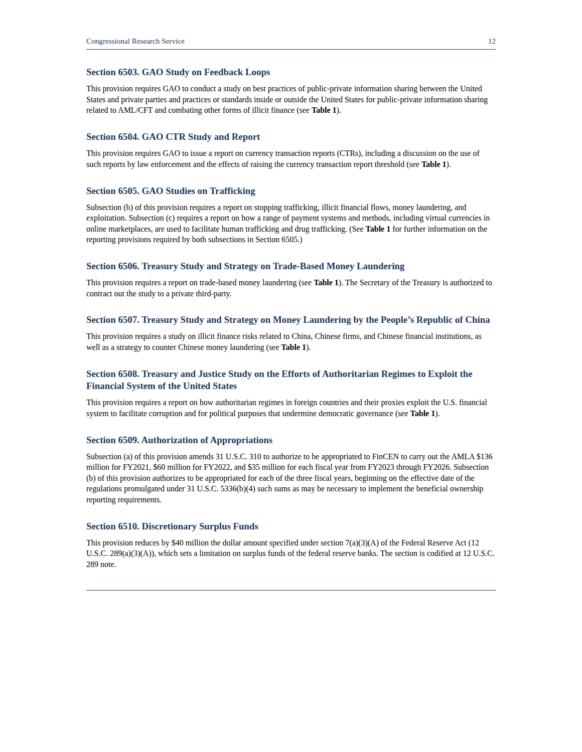Congressional Research Service 12
Section 6503. GAO Study on Feedback Loops
This provision requires GAO to conduct a study on best practices of public-private information sharing between the United States and private parties and practices or standards inside or outside the United States for public-private information sharing related to AML/CFT and combating other forms of illicit finance (see Table 1).
Section 6504. GAO CTR Study and Report
This provision requires GAO to issue a report on currency transaction reports (CTRs), including a discussion on the use of such reports by law enforcement and the effects of raising the currency transaction report threshold (see Table 1).
Section 6505. GAO Studies on Trafficking
Subsection (b) of this provision requires a report on stopping trafficking, illicit financial flows, money laundering, and exploitation. Subsection (c) requires a report on how a range of payment systems and methods, including virtual currencies in online marketplaces, are used to facilitate human trafficking and drug trafficking. (See Table 1 for further information on the reporting provisions required by both subsections in Section 6505.)
Section 6506. Treasury Study and Strategy on Trade-Based Money Laundering
This provision requires a report on trade-based money laundering (see Table 1). The Secretary of the Treasury is authorized to contract out the study to a private third-party.
Section 6507. Treasury Study and Strategy on Money Laundering by the People’s Republic of China
This provision requires a study on illicit finance risks related to China, Chinese firms, and Chinese financial institutions, as well as a strategy to counter Chinese money laundering (see Table 1).
Section 6508. Treasury and Justice Study on the Efforts of Authoritarian Regimes to Exploit the Financial System of the United States
This provision requires a report on how authoritarian regimes in foreign countries and their proxies exploit the U.S. financial system to facilitate corruption and for political purposes that undermine democratic governance (see Table 1).
Section 6509. Authorization of Appropriations
Subsection (a) of this provision amends 31 U.S.C. 310 to authorize to be appropriated to FinCEN to carry out the AMLA $136 million for FY2021, $60 million for FY2022, and $35 million for each fiscal year from FY2023 through FY2026. Subsection (b) of this provision authorizes to be appropriated for each of the three fiscal years, beginning on the effective date of the regulations promulgated under 31 U.S.C. 5336(b)(4) such sums as may be necessary to implement the beneficial ownership reporting requirements.
Section 6510. Discretionary Surplus Funds
This provision reduces by $40 million the dollar amount specified under section 7(a)(3)(A) of the Federal Reserve Act (12 U.S.C. 289(a)(3)(A)), which sets a limitation on surplus funds of the federal reserve banks. The section is codified at 12 U.S.C. 289 note.